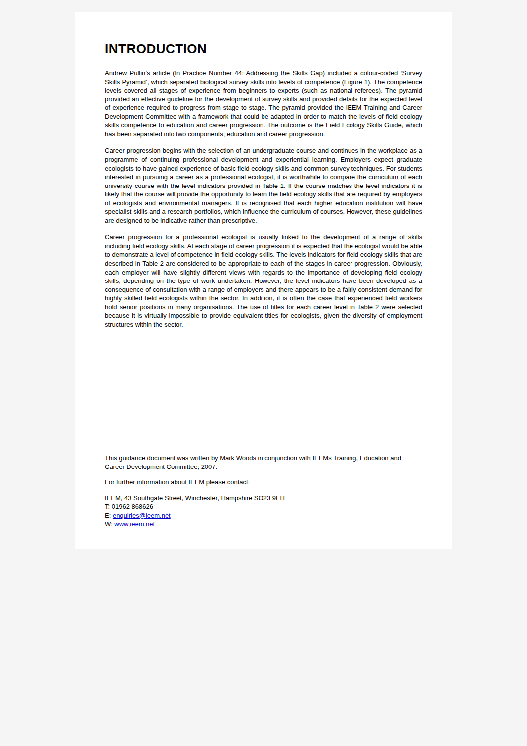INTRODUCTION
Andrew Pullin’s article (In Practice Number 44: Addressing the Skills Gap) included a colour-coded ‘Survey Skills Pyramid’, which separated biological survey skills into levels of competence (Figure 1). The competence levels covered all stages of experience from beginners to experts (such as national referees). The pyramid provided an effective guideline for the development of survey skills and provided details for the expected level of experience required to progress from stage to stage. The pyramid provided the IEEM Training and Career Development Committee with a framework that could be adapted in order to match the levels of field ecology skills competence to education and career progression. The outcome is the Field Ecology Skills Guide, which has been separated into two components; education and career progression.
Career progression begins with the selection of an undergraduate course and continues in the workplace as a programme of continuing professional development and experiential learning. Employers expect graduate ecologists to have gained experience of basic field ecology skills and common survey techniques. For students interested in pursuing a career as a professional ecologist, it is worthwhile to compare the curriculum of each university course with the level indicators provided in Table 1. If the course matches the level indicators it is likely that the course will provide the opportunity to learn the field ecology skills that are required by employers of ecologists and environmental managers. It is recognised that each higher education institution will have specialist skills and a research portfolios, which influence the curriculum of courses. However, these guidelines are designed to be indicative rather than prescriptive.
Career progression for a professional ecologist is usually linked to the development of a range of skills including field ecology skills. At each stage of career progression it is expected that the ecologist would be able to demonstrate a level of competence in field ecology skills. The levels indicators for field ecology skills that are described in Table 2 are considered to be appropriate to each of the stages in career progression. Obviously, each employer will have slightly different views with regards to the importance of developing field ecology skills, depending on the type of work undertaken. However, the level indicators have been developed as a consequence of consultation with a range of employers and there appears to be a fairly consistent demand for highly skilled field ecologists within the sector. In addition, it is often the case that experienced field workers hold senior positions in many organisations. The use of titles for each career level in Table 2 were selected because it is virtually impossible to provide equivalent titles for ecologists, given the diversity of employment structures within the sector.
This guidance document was written by Mark Woods in conjunction with IEEMs Training, Education and Career Development Committee, 2007.
For further information about IEEM please contact:
IEEM, 43 Southgate Street, Winchester, Hampshire SO23 9EH
T: 01962 868626
E: enquiries@ieem.net
W: www.ieem.net